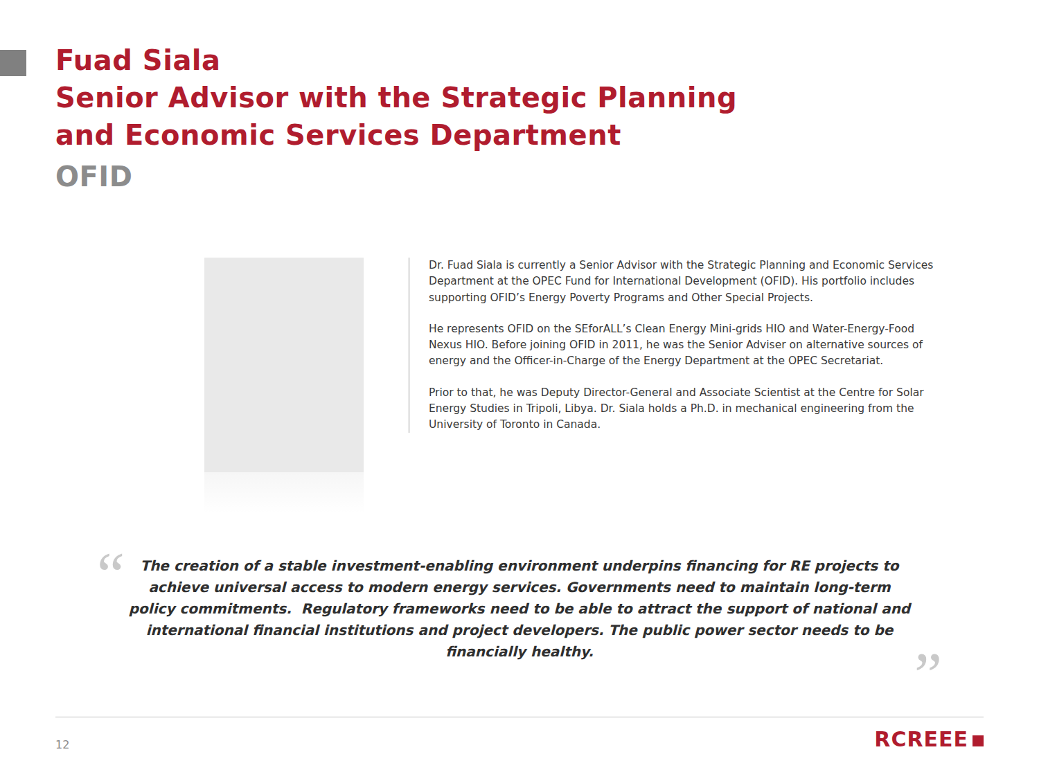Fuad Siala Senior Advisor with the Strategic Planning
and Economic Services Department OFID
Dr. Fuad Siala is currently a Senior Advisor with the Strategic Planning and Economic Services Department at the OPEC Fund for International Development (OFID). His portfolio includes supporting OFID’s Energy Poverty Programs and Other Special Projects.
He represents OFID on the SEforALL’s Clean Energy Mini-grids HIO and Water-Energy-Food Nexus HIO. Before joining OFID in 2011, he was the Senior Adviser on alternative sources of energy and the Officer-in-Charge of the Energy Department at the OPEC Secretariat.
Prior to that, he was Deputy Director-General and Associate Scientist at the Centre for Solar Energy Studies in Tripoli, Libya. Dr. Siala holds a Ph.D. in mechanical engineering from the University of Toronto in Canada.
“
The creation of a stable investment-enabling environment underpins financing for RE projects to achieve universal access to modern energy services. Governments need to maintain long-term policy commitments. Regulatory frameworks need to be able to attract the support of national and international financial institutions and project developers. The public power sector needs to be financially healthy.
”
12
RCREEE